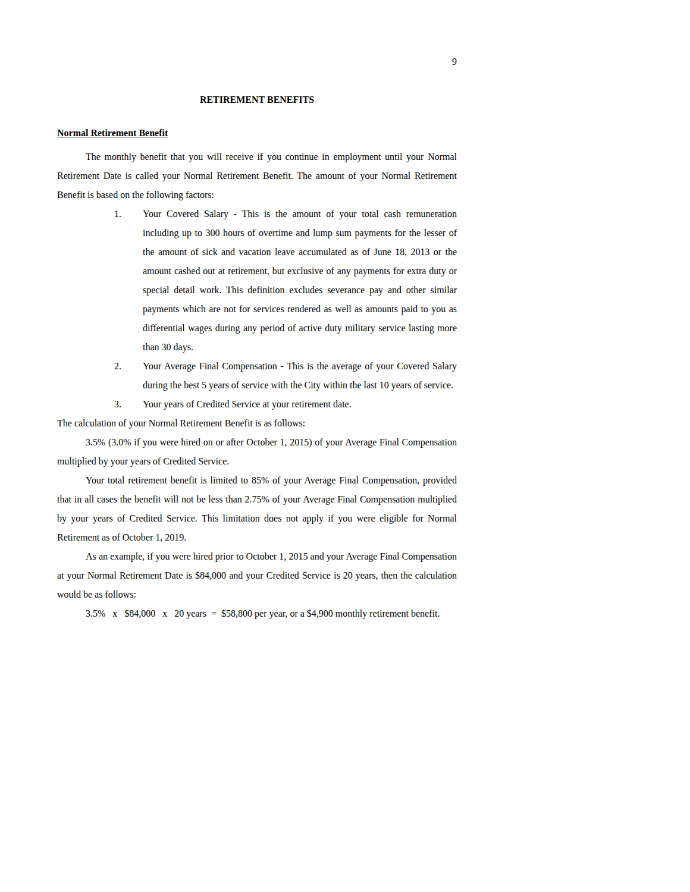9
RETIREMENT BENEFITS
Normal Retirement Benefit
The monthly benefit that you will receive if you continue in employment until your Normal Retirement Date is called your Normal Retirement Benefit. The amount of your Normal Retirement Benefit is based on the following factors:
1. Your Covered Salary - This is the amount of your total cash remuneration including up to 300 hours of overtime and lump sum payments for the lesser of the amount of sick and vacation leave accumulated as of June 18, 2013 or the amount cashed out at retirement, but exclusive of any payments for extra duty or special detail work. This definition excludes severance pay and other similar payments which are not for services rendered as well as amounts paid to you as differential wages during any period of active duty military service lasting more than 30 days.
2. Your Average Final Compensation - This is the average of your Covered Salary during the best 5 years of service with the City within the last 10 years of service.
3. Your years of Credited Service at your retirement date.
The calculation of your Normal Retirement Benefit is as follows:
3.5% (3.0% if you were hired on or after October 1, 2015) of your Average Final Compensation multiplied by your years of Credited Service.
Your total retirement benefit is limited to 85% of your Average Final Compensation, provided that in all cases the benefit will not be less than 2.75% of your Average Final Compensation multiplied by your years of Credited Service. This limitation does not apply if you were eligible for Normal Retirement as of October 1, 2019.
As an example, if you were hired prior to October 1, 2015 and your Average Final Compensation at your Normal Retirement Date is $84,000 and your Credited Service is 20 years, then the calculation would be as follows:
3.5% x $84,000 x 20 years = $58,800 per year, or a $4,900 monthly retirement benefit.